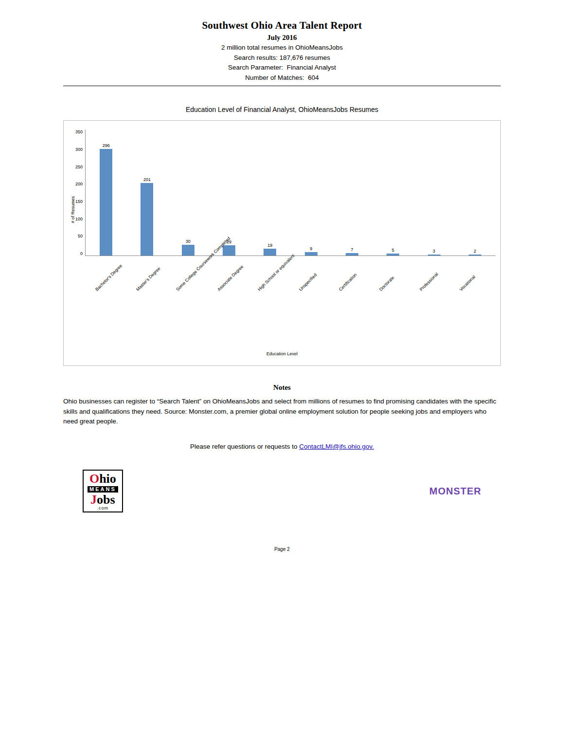Southwest Ohio Area Talent Report
July 2016
2 million total resumes in OhioMeansJobs
Search results: 187,676 resumes
Search Parameter: Financial Analyst
Number of Matches: 604
Education Level of Financial Analyst, OhioMeansJobs Resumes
# of Resumes
350 300 250 200 150 100 50 0
296
201
30
29
19
9
7
5
3
2
Bachelor's Degree
Master's Degree
Some College Coursework Completed
Associate Degree
High School or equivalent
Unspecified
Certification
Doctorate
Professional
Vocational
Education Level
Notes
Ohio businesses can register to “Search Talent” on OhioMeansJobs and select from millions of resumes to find promising candidates with the specific skills and qualifications they need. Source: Monster.com, a premier global online employment solution for people seeking jobs and employers who need great people.
Please refer questions or requests to ContactLMI@jfs.ohio.gov.
Ohio MEANS Jobs .com
MONSTER
Page 2